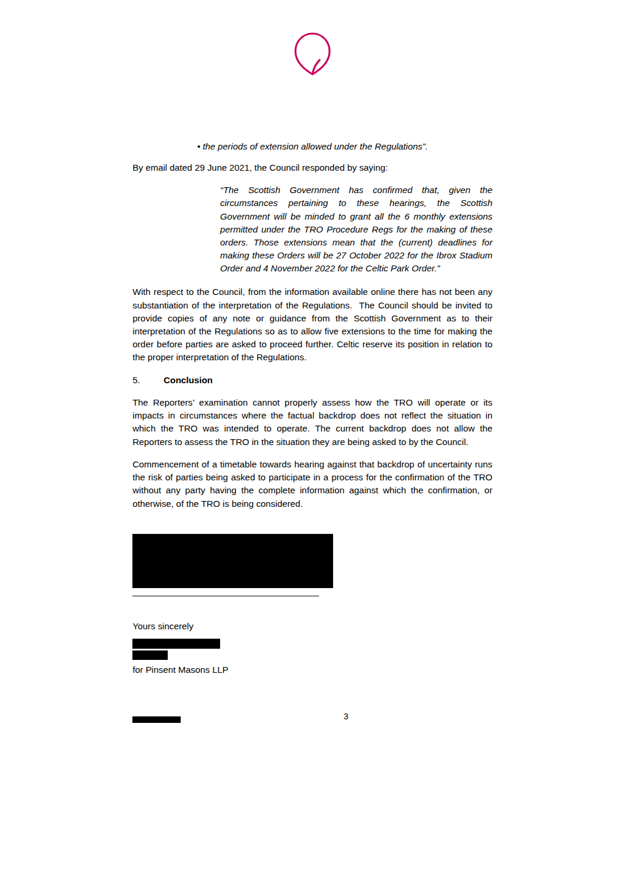• the periods of extension allowed under the Regulations”.
By email dated 29 June 2021, the Council responded by saying:
“The Scottish Government has confirmed that, given the circumstances pertaining to these hearings, the Scottish Government will be minded to grant all the 6 monthly extensions permitted under the TRO Procedure Regs for the making of these orders. Those extensions mean that the (current) deadlines for making these Orders will be 27 October 2022 for the Ibrox Stadium Order and 4 November 2022 for the Celtic Park Order.”
With respect to the Council, from the information available online there has not been any substantiation of the interpretation of the Regulations. The Council should be invited to provide copies of any note or guidance from the Scottish Government as to their interpretation of the Regulations so as to allow five extensions to the time for making the order before parties are asked to proceed further. Celtic reserve its position in relation to the proper interpretation of the Regulations.
5. Conclusion
The Reporters’ examination cannot properly assess how the TRO will operate or its impacts in circumstances where the factual backdrop does not reflect the situation in which the TRO was intended to operate. The current backdrop does not allow the Reporters to assess the TRO in the situation they are being asked to by the Council.
Commencement of a timetable towards hearing against that backdrop of uncertainty runs the risk of parties being asked to participate in a process for the confirmation of the TRO without any party having the complete information against which the confirmation, or otherwise, of the TRO is being considered.
Yours sincerely
for Pinsent Masons LLP
3